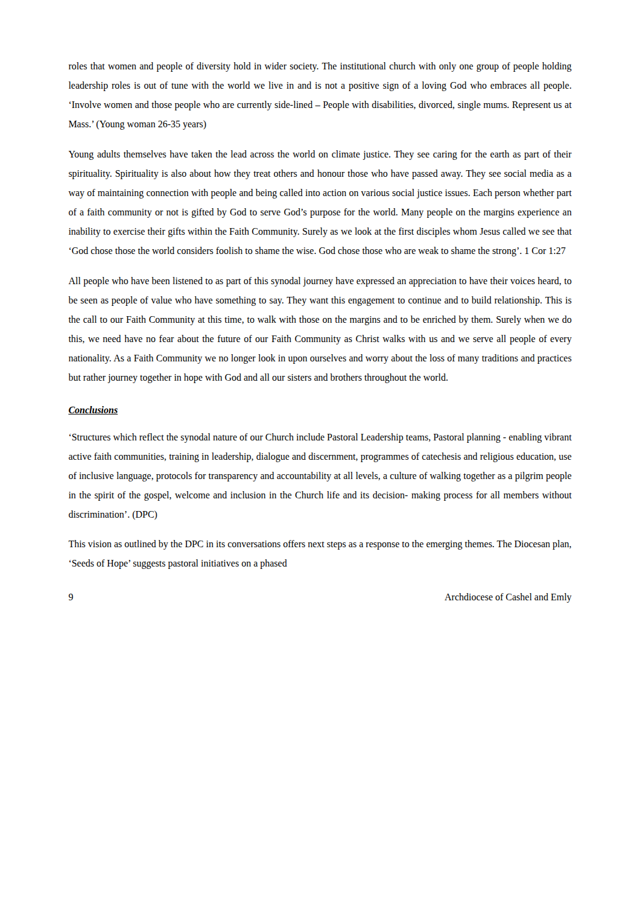roles that women and people of diversity hold in wider society. The institutional church with only one group of people holding leadership roles is out of tune with the world we live in and is not a positive sign of a loving God who embraces all people. ‘Involve women and those people who are currently side-lined – People with disabilities, divorced, single mums. Represent us at Mass.’ (Young woman 26-35 years)
Young adults themselves have taken the lead across the world on climate justice. They see caring for the earth as part of their spirituality. Spirituality is also about how they treat others and honour those who have passed away. They see social media as a way of maintaining connection with people and being called into action on various social justice issues. Each person whether part of a faith community or not is gifted by God to serve God’s purpose for the world. Many people on the margins experience an inability to exercise their gifts within the Faith Community. Surely as we look at the first disciples whom Jesus called we see that ‘God chose those the world considers foolish to shame the wise. God chose those who are weak to shame the strong’. 1 Cor 1:27
All people who have been listened to as part of this synodal journey have expressed an appreciation to have their voices heard, to be seen as people of value who have something to say. They want this engagement to continue and to build relationship. This is the call to our Faith Community at this time, to walk with those on the margins and to be enriched by them. Surely when we do this, we need have no fear about the future of our Faith Community as Christ walks with us and we serve all people of every nationality. As a Faith Community we no longer look in upon ourselves and worry about the loss of many traditions and practices but rather journey together in hope with God and all our sisters and brothers throughout the world.
Conclusions
‘Structures which reflect the synodal nature of our Church include Pastoral Leadership teams, Pastoral planning - enabling vibrant active faith communities, training in leadership, dialogue and discernment, programmes of catechesis and religious education, use of inclusive language, protocols for transparency and accountability at all levels, a culture of walking together as a pilgrim people in the spirit of the gospel, welcome and inclusion in the Church life and its decision- making process for all members without discrimination’. (DPC)
This vision as outlined by the DPC in its conversations offers next steps as a response to the emerging themes. The Diocesan plan, ‘Seeds of Hope’ suggests pastoral initiatives on a phased
9 Archdiocese of Cashel and Emly